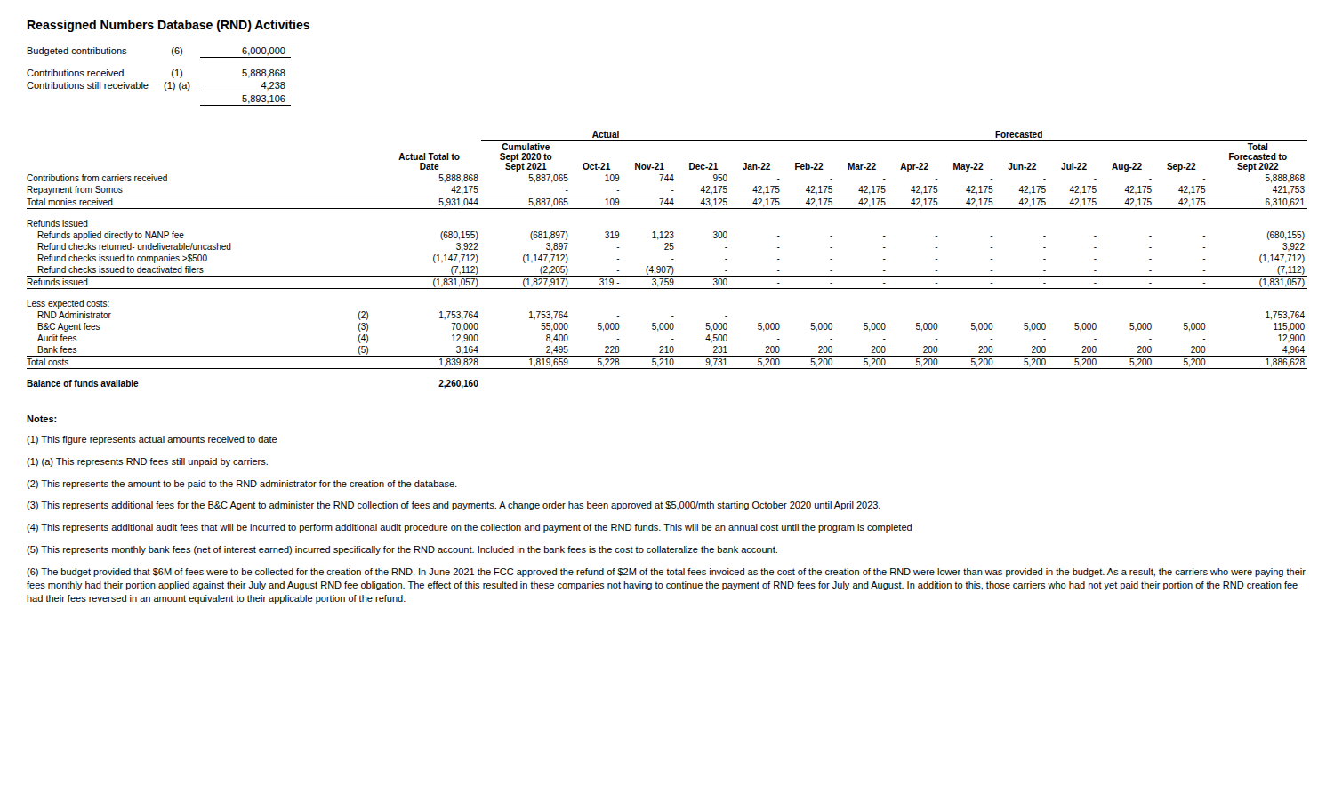Reassigned Numbers Database (RND) Activities
| Budgeted contributions | (6) | 6,000,000 |
| Contributions received | (1) | 5,888,868 |
| Contributions still receivable | (1) (a) | 4,238 |
| | | 5,893,106 |
| | | | Actual | Forecasted |
| --- | --- | --- | --- | --- |
| | | Actual Total to Date | Cumulative Sept 2020 to Sept 2021 | Oct-21 | Nov-21 | Dec-21 | Jan-22 | Feb-22 | Mar-22 | Apr-22 | May-22 | Jun-22 | Jul-22 | Aug-22 | Sep-22 | Total Forecasted to Sept 2022 |
| Contributions from carriers received | | 5,888,868 | 5,887,065 | 109 | 744 | 950 | - | - | - | - | - | - | - | - | - | 5,888,868 |
| Repayment from Somos | | 42,175 | - | - | - | 42,175 | 42,175 | 42,175 | 42,175 | 42,175 | 42,175 | 42,175 | 42,175 | 42,175 | 42,175 | 421,753 |
| Total monies received | | 5,931,044 | 5,887,065 | 109 | 744 | 43,125 | 42,175 | 42,175 | 42,175 | 42,175 | 42,175 | 42,175 | 42,175 | 42,175 | 42,175 | 6,310,621 |
| Refunds issued | | | | | | | | | | | | | | | | |
| Refunds applied directly to NANP fee | | (680,155) | (681,897) | 319 | 1,123 | 300 | - | - | - | - | - | - | - | - | - | (680,155) |
| Refund checks returned- undeliverable/uncashed | | 3,922 | 3,897 | - | 25 | - | - | - | - | - | - | - | - | - | - | 3,922 |
| Refund checks issued to companies >$500 | | (1,147,712) | (1,147,712) | - | - | - | - | - | - | - | - | - | - | - | - | (1,147,712) |
| Refund checks issued to deactivated filers | | (7,112) | (2,205) | - | (4,907) | - | - | - | - | - | - | - | - | - | - | (7,112) |
| Refunds issued | | (1,831,057) | (1,827,917) | 319 - | 3,759 | 300 | - | - | - | - | - | - | - | - | - | (1,831,057) |
| Less expected costs: | | | | | | | | | | | | | | | | |
| RND Administrator | (2) | 1,753,764 | 1,753,764 | - | - | - | | | | | | | | | | 1,753,764 |
| B&C Agent fees | (3) | 70,000 | 55,000 | 5,000 | 5,000 | 5,000 | 5,000 | 5,000 | 5,000 | 5,000 | 5,000 | 5,000 | 5,000 | 5,000 | 5,000 | 115,000 |
| Audit fees | (4) | 12,900 | 8,400 | - | - | 4,500 | - | - | - | - | - | - | - | - | - | 12,900 |
| Bank fees | (5) | 3,164 | 2,495 | 228 | 210 | 231 | 200 | 200 | 200 | 200 | 200 | 200 | 200 | 200 | 200 | 4,964 |
| Total costs | | 1,839,828 | 1,819,659 | 5,228 | 5,210 | 9,731 | 5,200 | 5,200 | 5,200 | 5,200 | 5,200 | 5,200 | 5,200 | 5,200 | 5,200 | 1,886,628 |
| Balance of funds available | | 2,260,160 | |
Notes:
(1) This figure represents actual amounts received to date
(1) (a) This represents RND fees still unpaid by carriers.
(2) This represents the amount to be paid to the RND administrator for the creation of the database.
(3) This represents additional fees for the B&C Agent to administer the RND collection of fees and payments. A change order has been approved at $5,000/mth starting October 2020 until April 2023.
(4) This represents additional audit fees that will be incurred to perform additional audit procedure on the collection and payment of the RND funds. This will be an annual cost until the program is completed
(5) This represents monthly bank fees (net of interest earned) incurred specifically for the RND account. Included in the bank fees is the cost to collateralize the bank account.
(6) The budget provided that $6M of fees were to be collected for the creation of the RND. In June 2021 the FCC approved the refund of $2M of the total fees invoiced as the cost of the creation of the RND were lower than was provided in the budget. As a result, the carriers who were paying their fees monthly had their portion applied against their July and August RND fee obligation. The effect of this resulted in these companies not having to continue the payment of RND fees for July and August. In addition to this, those carriers who had not yet paid their portion of the RND creation fee had their fees reversed in an amount equivalent to their applicable portion of the refund.